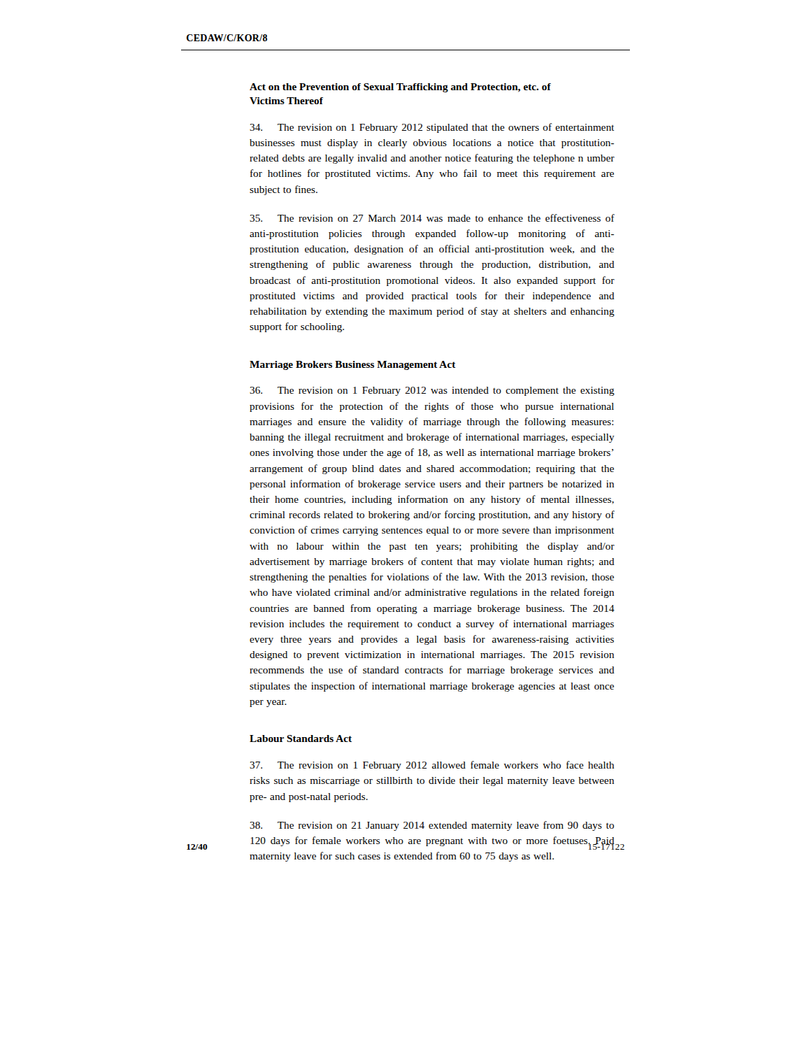CEDAW/C/KOR/8
Act on the Prevention of Sexual Trafficking and Protection, etc. of
Victims Thereof
34. The revision on 1 February 2012 stipulated that the owners of entertainment businesses must display in clearly obvious locations a notice that prostitution-related debts are legally invalid and another notice featuring the telephone n umber for hotlines for prostituted victims. Any who fail to meet this requirement are subject to fines.
35. The revision on 27 March 2014 was made to enhance the effectiveness of anti-prostitution policies through expanded follow-up monitoring of anti-prostitution education, designation of an official anti-prostitution week, and the strengthening of public awareness through the production, distribution, and broadcast of anti-prostitution promotional videos. It also expanded support for prostituted victims and provided practical tools for their independence and rehabilitation by extending the maximum period of stay at shelters and enhancing support for schooling.
Marriage Brokers Business Management Act
36. The revision on 1 February 2012 was intended to complement the existing provisions for the protection of the rights of those who pursue international marriages and ensure the validity of marriage through the following measures: banning the illegal recruitment and brokerage of international marriages, especially ones involving those under the age of 18, as well as international marriage brokers’ arrangement of group blind dates and shared accommodation; requiring that the personal information of brokerage service users and their partners be notarized in their home countries, including information on any history of mental illnesses, criminal records related to brokering and/or forcing prostitution, and any history of conviction of crimes carrying sentences equal to or more severe than imprisonment with no labour within the past ten years; prohibiting the display and/or advertisement by marriage brokers of content that may violate human rights; and strengthening the penalties for violations of the law. With the 2013 revision, those who have violated criminal and/or administrative regulations in the related foreign countries are banned from operating a marriage brokerage business. The 2014 revision includes the requirement to conduct a survey of international marriages every three years and provides a legal basis for awareness-raising activities designed to prevent victimization in international marriages. The 2015 revision recommends the use of standard contracts for marriage brokerage services and stipulates the inspection of international marriage brokerage agencies at least once per year.
Labour Standards Act
37. The revision on 1 February 2012 allowed female workers who face health risks such as miscarriage or stillbirth to divide their legal maternity leave between pre- and post-natal periods.
38. The revision on 21 January 2014 extended maternity leave from 90 days to 120 days for female workers who are pregnant with two or more foetuses. Paid maternity leave for such cases is extended from 60 to 75 days as well.
12/40 15-17122